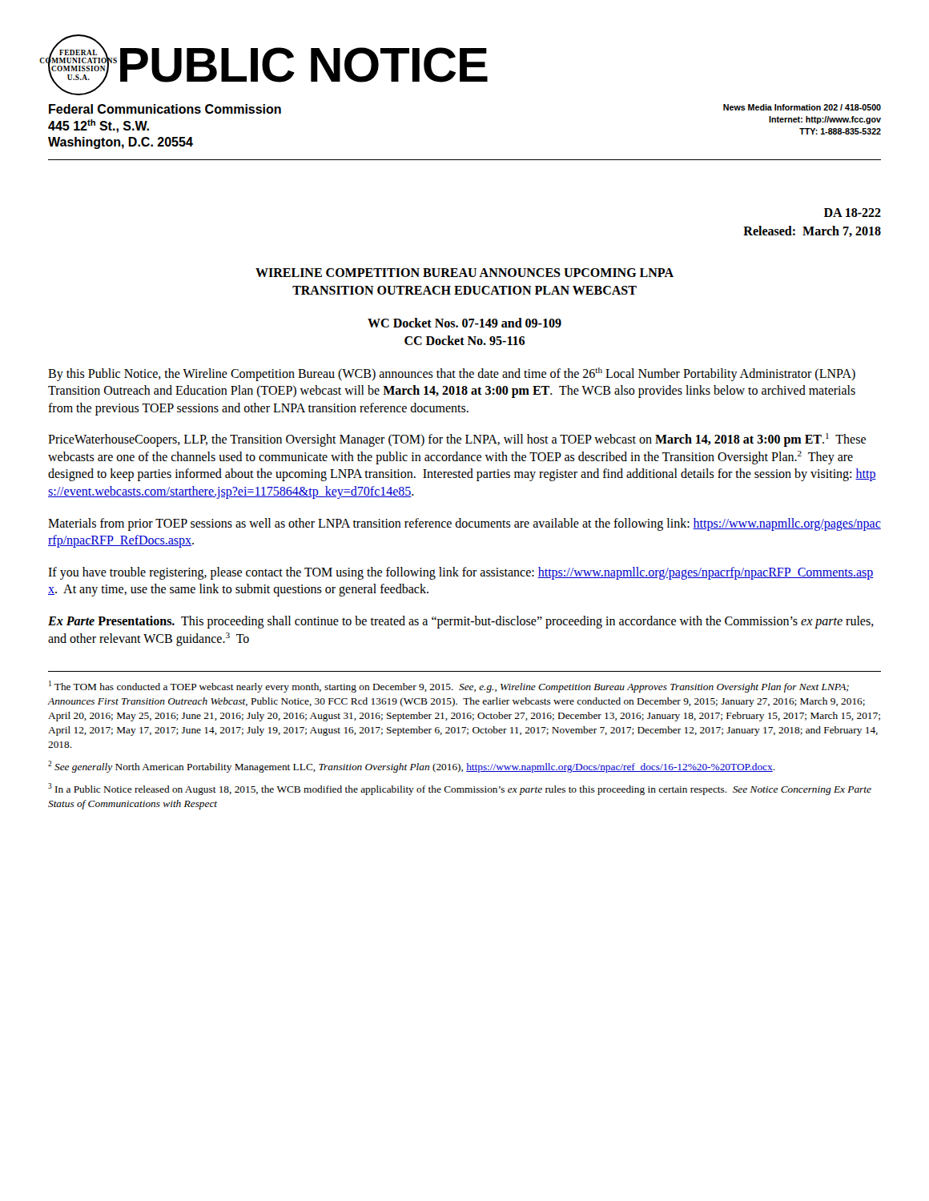FEDERAL
COMMUNICATIONS
COMMISSION
U.S.A.
PUBLIC NOTICE
Federal Communications Commission
445 12th St., S.W.
Washington, D.C. 20554
News Media Information 202 / 418-0500
Internet: http://www.fcc.gov
TTY: 1-888-835-5322
DA 18-222
Released: March 7, 2018
WIRELINE COMPETITION BUREAU ANNOUNCES UPCOMING LNPA
TRANSITION OUTREACH EDUCATION PLAN WEBCAST
WC Docket Nos. 07-149 and 09-109
CC Docket No. 95-116
By this Public Notice, the Wireline Competition Bureau (WCB) announces that the date and time of the 26th Local Number Portability Administrator (LNPA) Transition Outreach and Education Plan (TOEP) webcast will be March 14, 2018 at 3:00 pm ET. The WCB also provides links below to archived materials from the previous TOEP sessions and other LNPA transition reference documents.
PriceWaterhouseCoopers, LLP, the Transition Oversight Manager (TOM) for the LNPA, will host a TOEP webcast on March 14, 2018 at 3:00 pm ET.1 These webcasts are one of the channels used to communicate with the public in accordance with the TOEP as described in the Transition Oversight Plan.2 They are designed to keep parties informed about the upcoming LNPA transition. Interested parties may register and find additional details for the session by visiting: https://event.webcasts.com/starthere.jsp?ei=1175864&tp_key=d70fc14e85.
Materials from prior TOEP sessions as well as other LNPA transition reference documents are available at the following link: https://www.napmllc.org/pages/npacrfp/npacRFP_RefDocs.aspx.
If you have trouble registering, please contact the TOM using the following link for assistance: https://www.napmllc.org/pages/npacrfp/npacRFP_Comments.aspx. At any time, use the same link to submit questions or general feedback.
Ex Parte Presentations. This proceeding shall continue to be treated as a “permit-but-disclose” proceeding in accordance with the Commission’s ex parte rules, and other relevant WCB guidance.3 To
1 The TOM has conducted a TOEP webcast nearly every month, starting on December 9, 2015. See, e.g., Wireline Competition Bureau Approves Transition Oversight Plan for Next LNPA; Announces First Transition Outreach Webcast, Public Notice, 30 FCC Rcd 13619 (WCB 2015). The earlier webcasts were conducted on December 9, 2015; January 27, 2016; March 9, 2016; April 20, 2016; May 25, 2016; June 21, 2016; July 20, 2016; August 31, 2016; September 21, 2016; October 27, 2016; December 13, 2016; January 18, 2017; February 15, 2017; March 15, 2017; April 12, 2017; May 17, 2017; June 14, 2017; July 19, 2017; August 16, 2017; September 6, 2017; October 11, 2017; November 7, 2017; December 12, 2017; January 17, 2018; and February 14, 2018.
2 See generally North American Portability Management LLC, Transition Oversight Plan (2016), https://www.napmllc.org/Docs/npac/ref_docs/16-12%20-%20TOP.docx.
3 In a Public Notice released on August 18, 2015, the WCB modified the applicability of the Commission’s ex parte rules to this proceeding in certain respects. See Notice Concerning Ex Parte Status of Communications with Respect